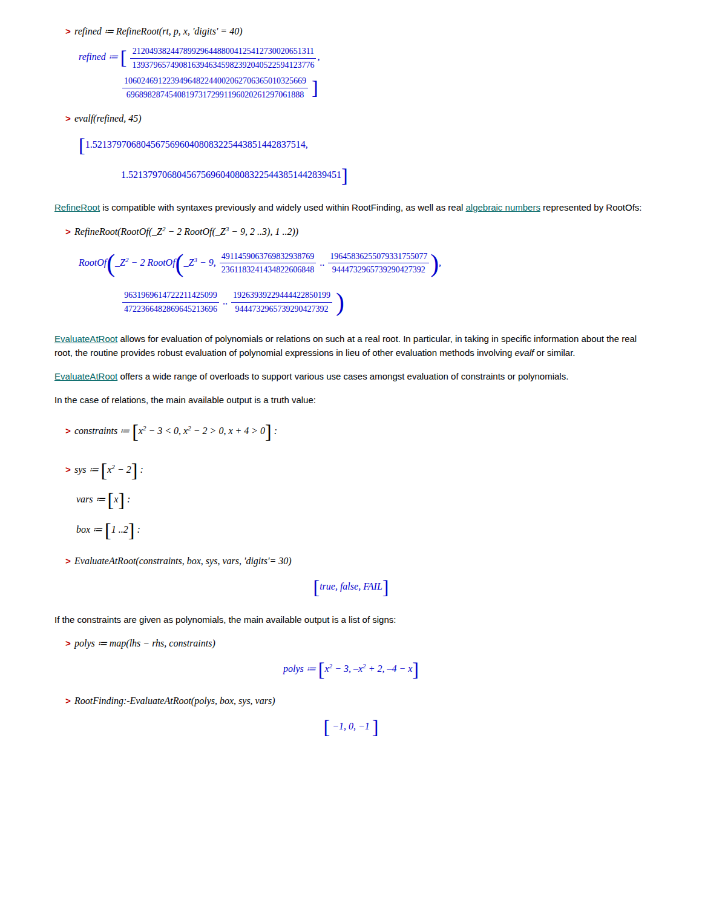>refined ≔ RefineRoot(rt, p, x, 'digits' = 40)
refined ≔ [ 21204938244789929644880041254127300206513111393796574908163946345982392040522594123776,
1060246912239496482244002062706365010325669696898287454081973172991196020261297061888 ]
>evalf(refined, 45)
[1.52137970680456756960408083225443851442837514,
1.52137970680456756960408083225443851442839451]
RefineRoot is compatible with syntaxes previously and widely used within RootFinding, as well as real algebraic numbers represented by RootOfs:
>RefineRoot(RootOf(_Z2 − 2 RootOf(_Z3 − 9, 2 ..3), 1 ..2))
RootOf(_Z2 − 2 RootOf(_Z3 − 9, 49114590637698329387692361183241434822606848 .. 196458362550793317550779444732965739290427392),
96319696147222114250994722366482869645213696 .. 192639392294444228501999444732965739290427392 )
EvaluateAtRoot allows for evaluation of polynomials or relations on such at a real root. In particular, in taking in specific information about the real root, the routine provides robust evaluation of polynomial expressions in lieu of other evaluation methods involving evalf or similar.
EvaluateAtRoot offers a wide range of overloads to support various use cases amongst evaluation of constraints or polynomials.
In the case of relations, the main available output is a truth value:
>constraints ≔ [x2 − 3 < 0, x2 − 2 > 0, x + 4 > 0] :
>sys ≔ [x2 − 2] : vars ≔ [x] : box ≔ [1 ..2] :
>EvaluateAtRoot(constraints, box, sys, vars, 'digits'= 30)
[true, false, FAIL]
If the constraints are given as polynomials, the main available output is a list of signs:
>polys ≔ map(lhs − rhs, constraints)
polys ≔ [x2 − 3, –x2 + 2, –4 − x]
>RootFinding:-EvaluateAtRoot(polys, box, sys, vars)
[ −1, 0, −1 ]